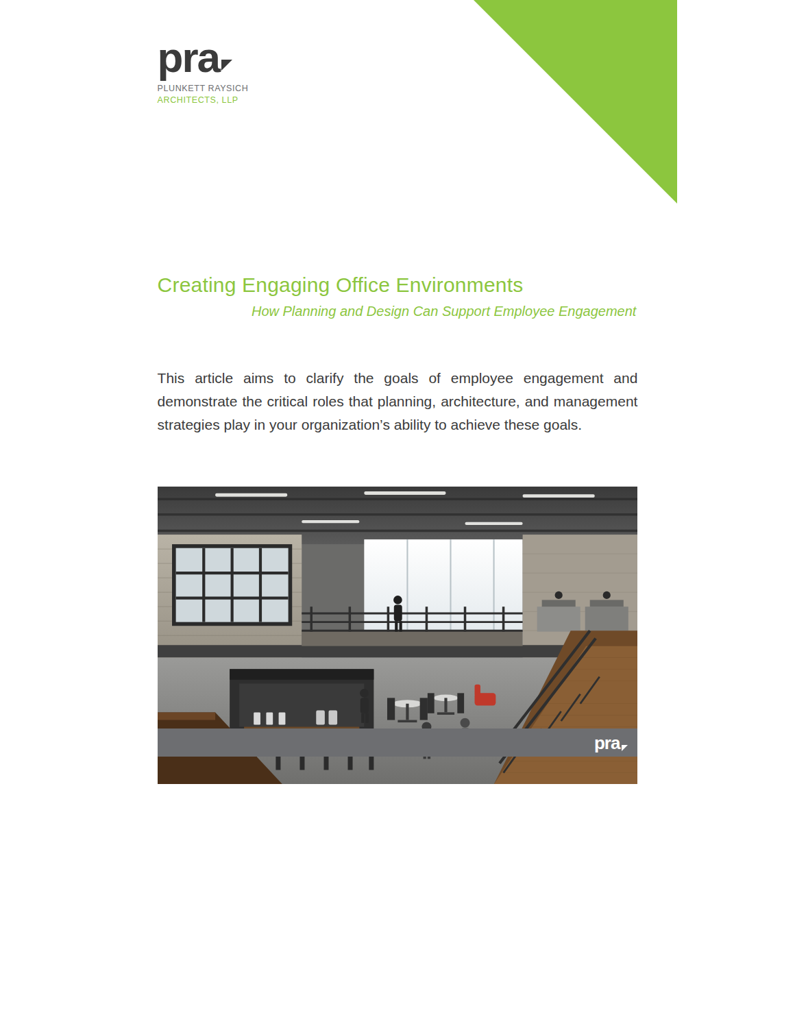pra
PLUNKETT RAYSICH ARCHITECTS, LLP
Creating Engaging Office Environments
How Planning and Design Can Support Employee Engagement
This article aims to clarify the goals of employee engagement and demonstrate the critical roles that planning, architecture, and management strategies play in your organization’s ability to achieve these goals.
pra